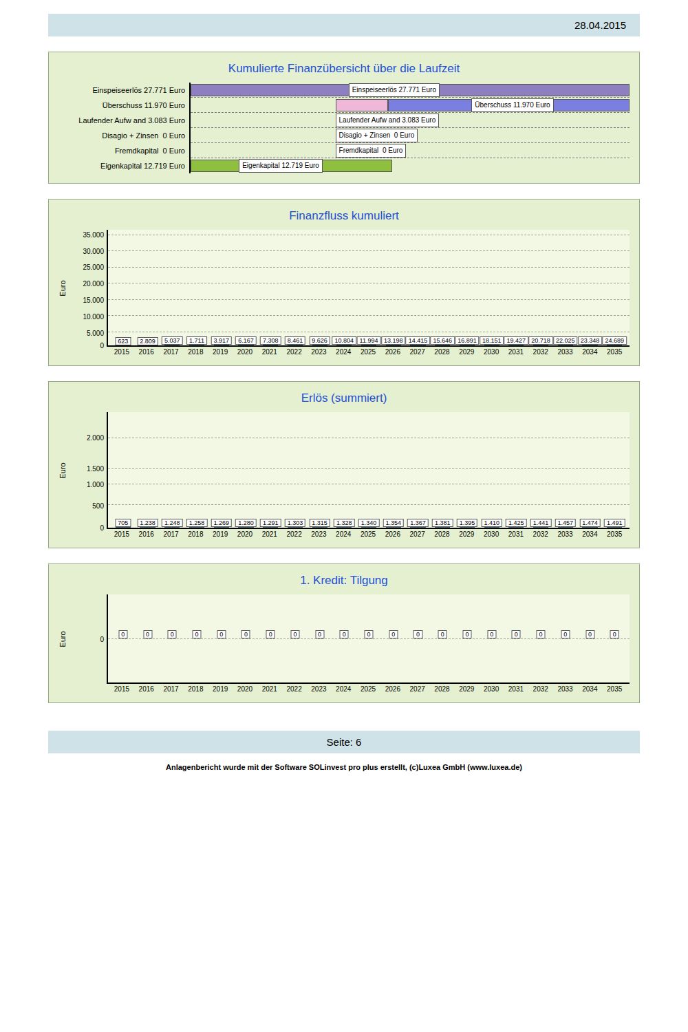28.04.2015
Kumulierte Finanzübersicht über die Laufzeit
Einspeiseerlös 27.771 Euro
Überschuss 11.970 Euro
Laufender Aufw and 3.083 Euro
Disagio + Zinsen 0 Euro
Fremdkapital 0 Euro
Eigenkapital 12.719 Euro
Einspeiseerlös 27.771 Euro
Überschuss 11.970 Euro
Laufender Aufw and 3.083 Euro
Disagio + Zinsen 0 Euro
Fremdkapital 0 Euro
Eigenkapital 12.719 Euro
Finanzfluss kumuliert
Euro
35.000 30.000 25.000 20.000 15.000 10.000 5.000 0
623
2.809
5.037
1.711
3.917
6.167
7.308
8.461
9.626
10.804
11.994
13.198
14.415
15.646
16.891
18.151
19.427
20.718
22.025
23.348
24.689
2015
2016
2017
2018
2019
2020
2021
2022
2023
2024
2025
2026
2027
2028
2029
2030
2031
2032
2033
2034
2035
Erlös (summiert)
Euro
2.000 1.500 1.000 500 0
705
1.238
1.248
1.258
1.269
1.280
1.291
1.303
1.315
1.328
1.340
1.354
1.367
1.381
1.395
1.410
1.425
1.441
1.457
1.474
1.491
2015
2016
2017
2018
2019
2020
2021
2022
2023
2024
2025
2026
2027
2028
2029
2030
2031
2032
2033
2034
2035
1. Kredit: Tilgung
Euro
0
0
0
0
0
0
0
0
0
0
0
0
0
0
0
0
0
0
0
0
0
0
2015
2016
2017
2018
2019
2020
2021
2022
2023
2024
2025
2026
2027
2028
2029
2030
2031
2032
2033
2034
2035
Seite: 6
Anlagenbericht wurde mit der Software SOLinvest pro plus erstellt, (c)Luxea GmbH (www.luxea.de)